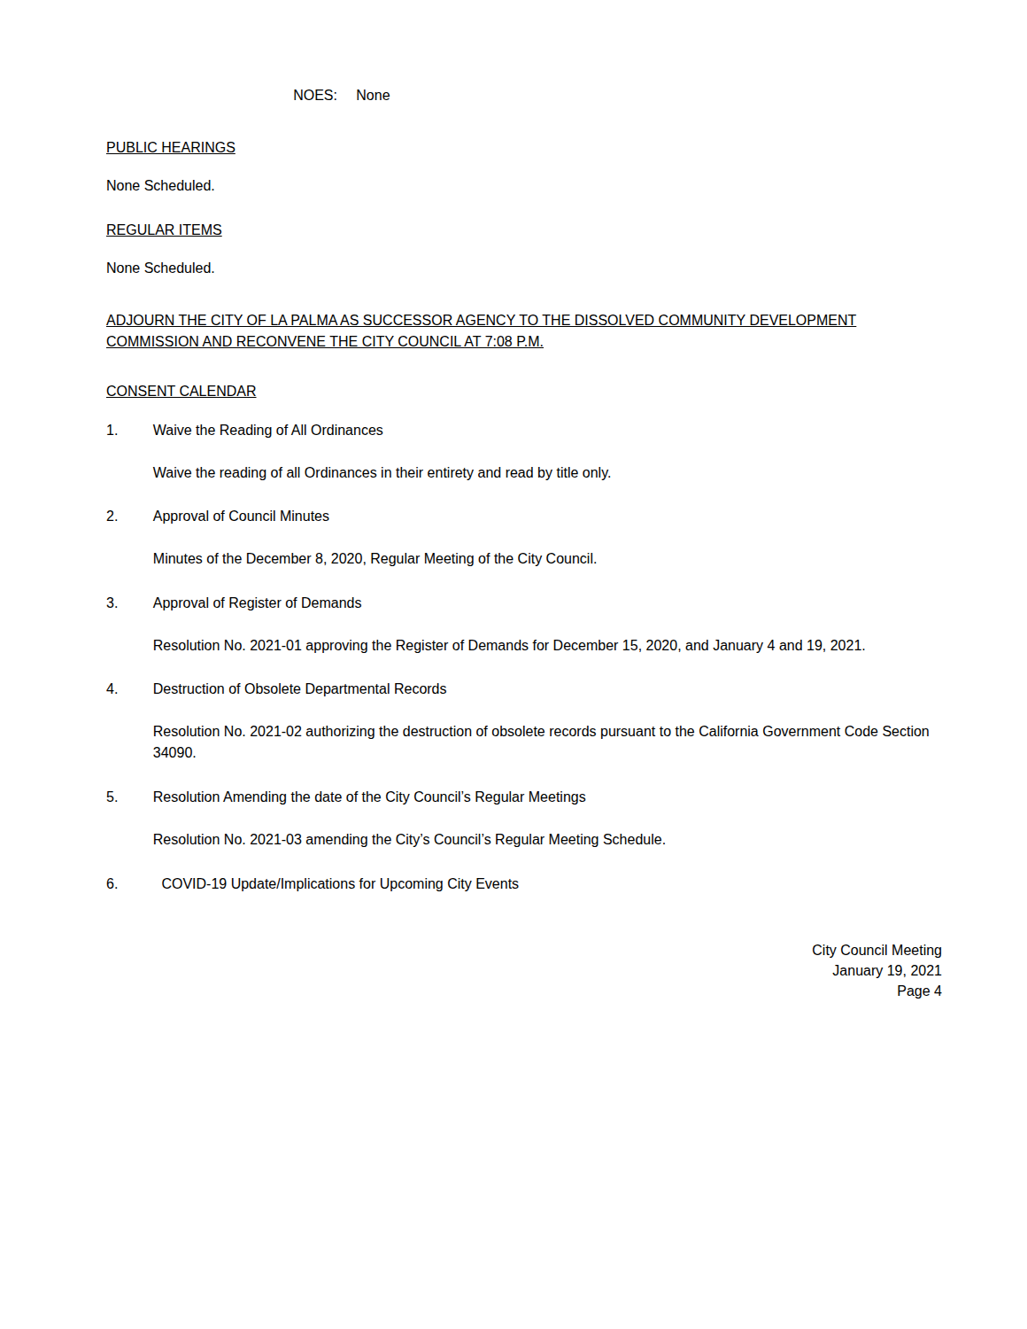NOES: None
PUBLIC HEARINGS
None Scheduled.
REGULAR ITEMS
None Scheduled.
ADJOURN THE CITY OF LA PALMA AS SUCCESSOR AGENCY TO THE DISSOLVED COMMUNITY DEVELOPMENT COMMISSION AND RECONVENE THE CITY COUNCIL AT 7:08 P.M.
CONSENT CALENDAR
Waive the Reading of All Ordinances
Waive the reading of all Ordinances in their entirety and read by title only.
Approval of Council Minutes
Minutes of the December 8, 2020, Regular Meeting of the City Council.
Approval of Register of Demands
Resolution No. 2021-01 approving the Register of Demands for December 15, 2020, and January 4 and 19, 2021.
Destruction of Obsolete Departmental Records
Resolution No. 2021-02 authorizing the destruction of obsolete records pursuant to the California Government Code Section 34090.
Resolution Amending the date of the City Council’s Regular Meetings
Resolution No. 2021-03 amending the City’s Council’s Regular Meeting Schedule.
COVID-19 Update/Implications for Upcoming City Events
City Council Meeting
January 19, 2021
Page 4